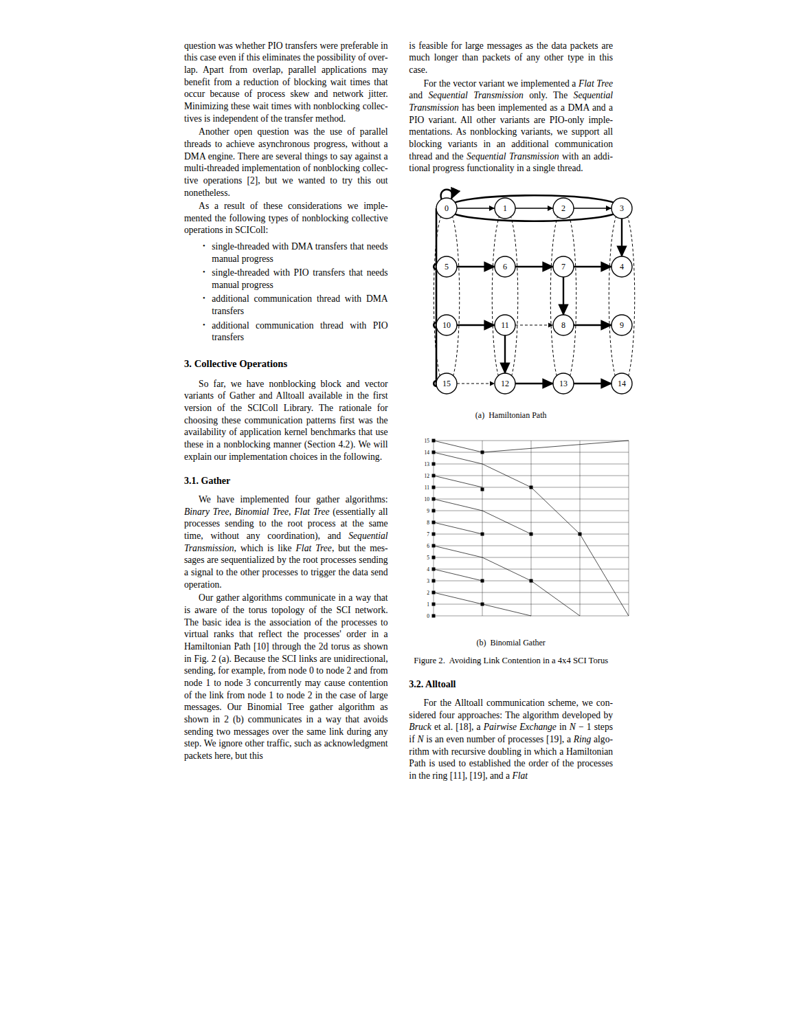question was whether PIO transfers were preferable in this case even if this eliminates the possibility of overlap. Apart from overlap, parallel applications may benefit from a reduction of blocking wait times that occur because of process skew and network jitter. Minimizing these wait times with nonblocking collectives is independent of the transfer method.
Another open question was the use of parallel threads to achieve asynchronous progress, without a DMA engine. There are several things to say against a multi-threaded implementation of nonblocking collective operations [2], but we wanted to try this out nonetheless.
As a result of these considerations we implemented the following types of nonblocking collective operations in SCIColl:
single-threaded with DMA transfers that needs manual progress
single-threaded with PIO transfers that needs manual progress
additional communication thread with DMA transfers
additional communication thread with PIO transfers
3. Collective Operations
So far, we have nonblocking block and vector variants of Gather and Alltoall available in the first version of the SCIColl Library. The rationale for choosing these communication patterns first was the availability of application kernel benchmarks that use these in a nonblocking manner (Section 4.2). We will explain our implementation choices in the following.
3.1. Gather
We have implemented four gather algorithms: Binary Tree, Binomial Tree, Flat Tree (essentially all processes sending to the root process at the same time, without any coordination), and Sequential Transmission, which is like Flat Tree, but the messages are sequentialized by the root processes sending a signal to the other processes to trigger the data send operation.
Our gather algorithms communicate in a way that is aware of the torus topology of the SCI network. The basic idea is the association of the processes to virtual ranks that reflect the processes' order in a Hamiltonian Path [10] through the 2d torus as shown in Fig. 2 (a). Because the SCI links are unidirectional, sending, for example, from node 0 to node 2 and from node 1 to node 3 concurrently may cause contention of the link from node 1 to node 2 in the case of large messages. Our Binomial Tree gather algorithm as shown in 2 (b) communicates in a way that avoids sending two messages over the same link during any step. We ignore other traffic, such as acknowledgment packets here, but this
is feasible for large messages as the data packets are much longer than packets of any other type in this case.
For the vector variant we implemented a Flat Tree and Sequential Transmission only. The Sequential Transmission has been implemented as a DMA and a PIO variant. All other variants are PIO-only implementations. As nonblocking variants, we support all blocking variants in an additional communication thread and the Sequential Transmission with an additional progress functionality in a single thread.
0 1 2 3 5 6 7 4 10 11 8 9 15 12 13 14
(a) Hamiltonian Path
15 14 13 12 11 10 9 8 7 6 5 4 3 2 1 0
(b) Binomial Gather
Figure 2. Avoiding Link Contention in a 4x4 SCI Torus
3.2. Alltoall
For the Alltoall communication scheme, we considered four approaches: The algorithm developed by Bruck et al. [18], a Pairwise Exchange in N − 1 steps if N is an even number of processes [19], a Ring algorithm with recursive doubling in which a Hamiltonian Path is used to established the order of the processes in the ring [11], [19], and a Flat